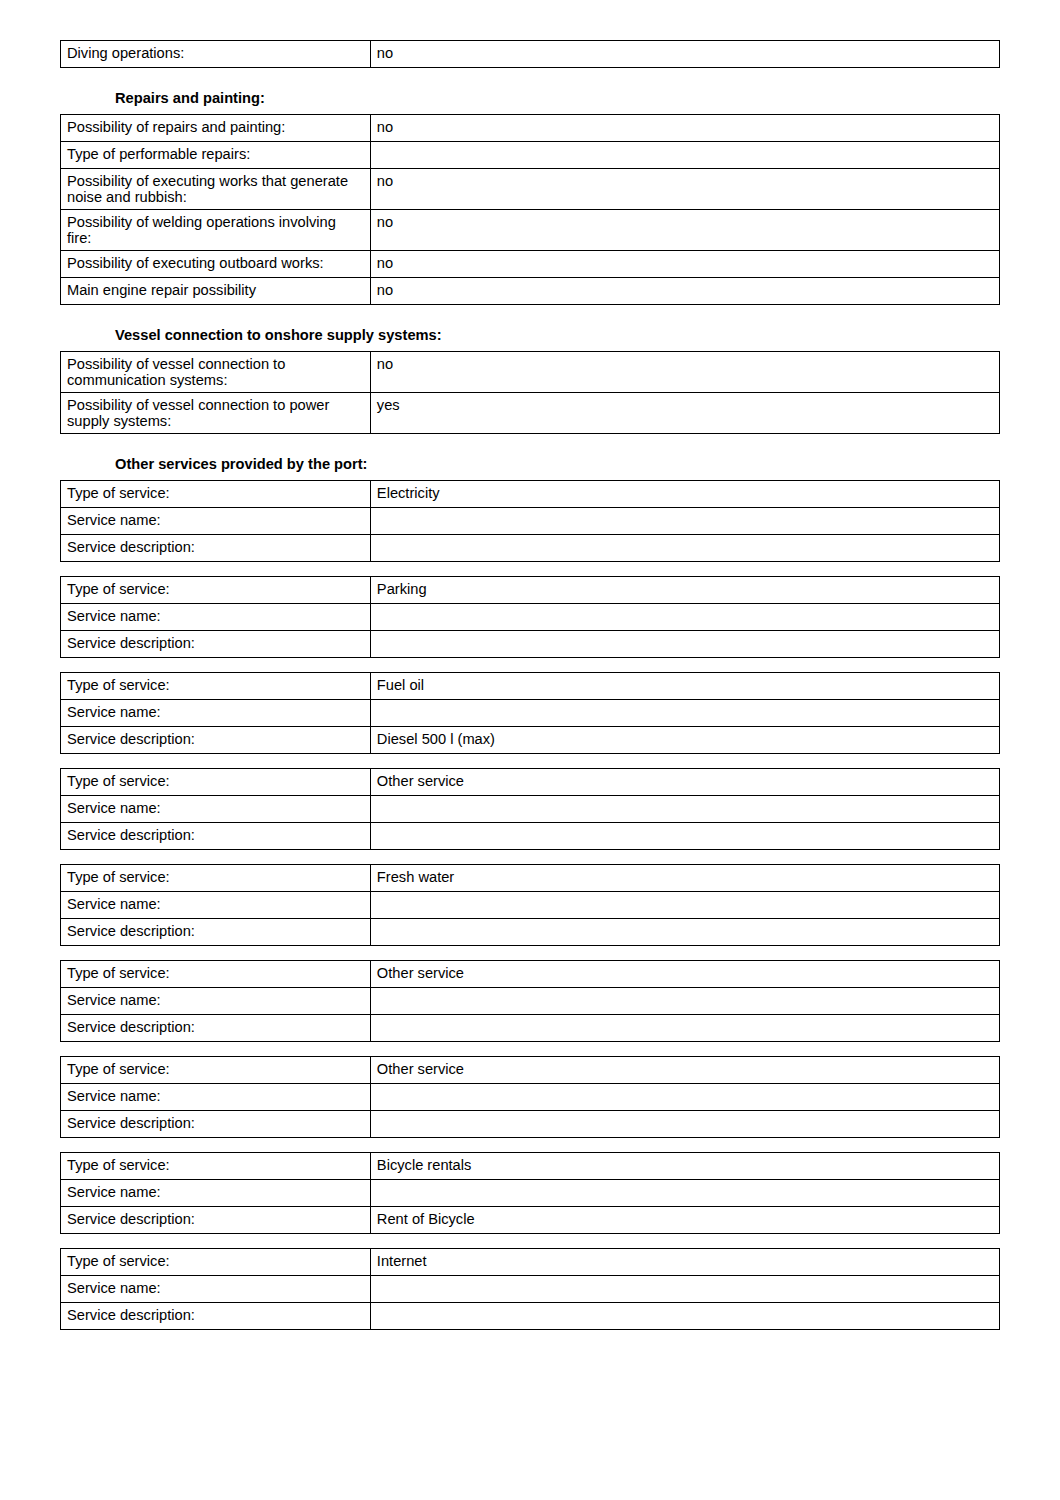| Diving operations: | no |
Repairs and painting:
| Possibility of repairs and painting: | no |
| Type of performable repairs: | |
| Possibility of executing works that generate noise and rubbish: | no |
| Possibility of welding operations involving fire: | no |
| Possibility of executing outboard works: | no |
| Main engine repair possibility | no |
Vessel connection to onshore supply systems:
| Possibility of vessel connection to communication systems: | no |
| Possibility of vessel connection to power supply systems: | yes |
Other services provided by the port:
| Type of service: | Electricity |
| Service name: | |
| Service description: | |
| Type of service: | Parking |
| Service name: | |
| Service description: | |
| Type of service: | Fuel oil |
| Service name: | |
| Service description: | Diesel 500 l (max) |
| Type of service: | Other service |
| Service name: | |
| Service description: | |
| Type of service: | Fresh water |
| Service name: | |
| Service description: | |
| Type of service: | Other service |
| Service name: | |
| Service description: | |
| Type of service: | Other service |
| Service name: | |
| Service description: | |
| Type of service: | Bicycle rentals |
| Service name: | |
| Service description: | Rent of Bicycle |
| Type of service: | Internet |
| Service name: | |
| Service description: | |